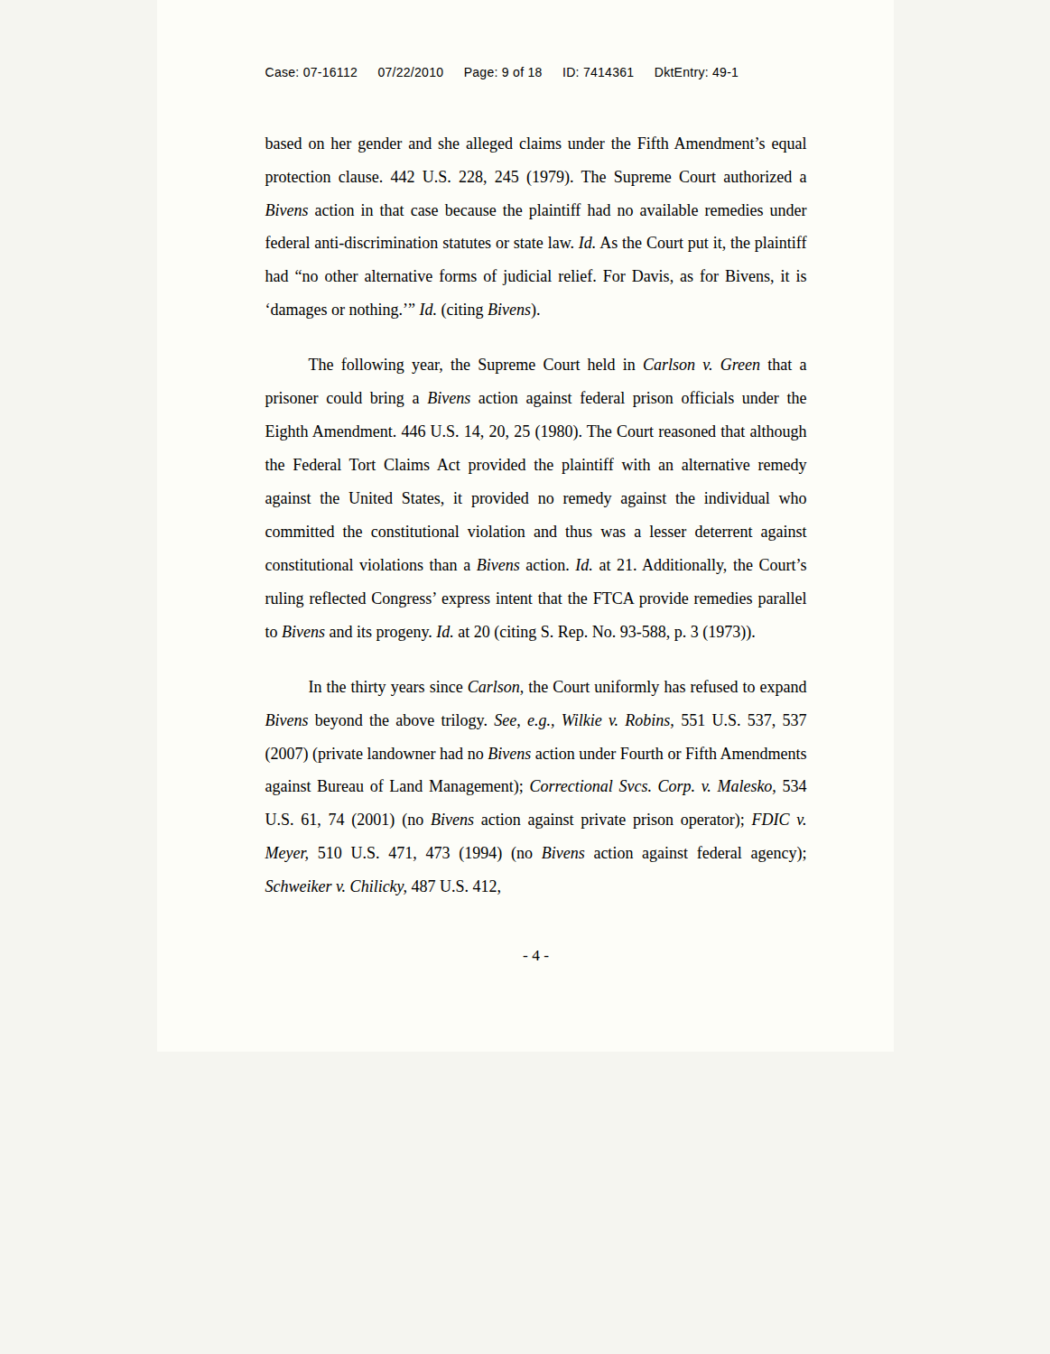Case: 07-1611207/22/2010 Page: 9 of 18 ID: 7414361 DktEntry: 49-1
based on her gender and she alleged claims under the Fifth Amendment’s equal protection clause. 442 U.S. 228, 245 (1979). The Supreme Court authorized a Bivens action in that case because the plaintiff had no available remedies under federal anti-discrimination statutes or state law. Id. As the Court put it, the plaintiff had “no other alternative forms of judicial relief. For Davis, as for Bivens, it is ‘damages or nothing.’” Id. (citing Bivens).
The following year, the Supreme Court held in Carlson v. Green that a prisoner could bring a Bivens action against federal prison officials under the Eighth Amendment. 446 U.S. 14, 20, 25 (1980). The Court reasoned that although the Federal Tort Claims Act provided the plaintiff with an alternative remedy against the United States, it provided no remedy against the individual who committed the constitutional violation and thus was a lesser deterrent against constitutional violations than a Bivens action. Id. at 21. Additionally, the Court’s ruling reflected Congress’ express intent that the FTCA provide remedies parallel to Bivens and its progeny. Id. at 20 (citing S. Rep. No. 93-588, p. 3 (1973)).
In the thirty years since Carlson, the Court uniformly has refused to expand Bivens beyond the above trilogy. See, e.g., Wilkie v. Robins, 551 U.S. 537, 537 (2007) (private landowner had no Bivens action under Fourth or Fifth Amendments against Bureau of Land Management); Correctional Svcs. Corp. v. Malesko, 534 U.S. 61, 74 (2001) (no Bivens action against private prison operator); FDIC v. Meyer, 510 U.S. 471, 473 (1994) (no Bivens action against federal agency); Schweiker v. Chilicky, 487 U.S. 412,
- 4 -